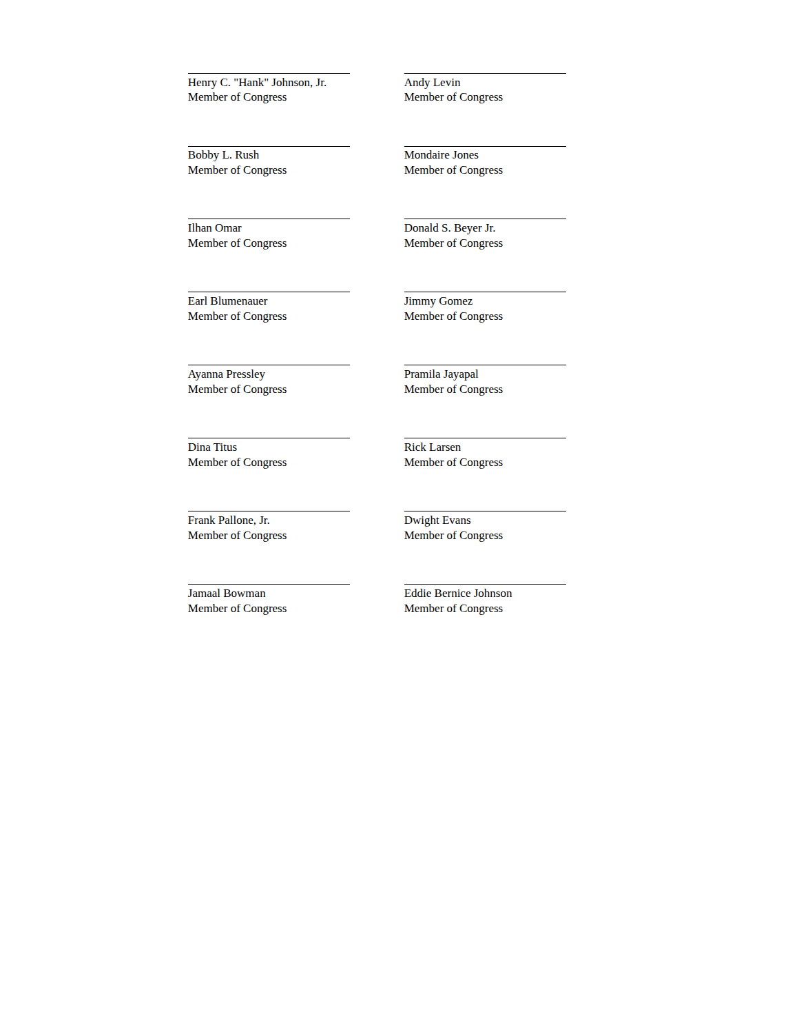| Henry C. "Hank" Johnson, Jr. Member of Congress | Andy Levin Member of Congress |
| Bobby L. Rush Member of Congress | Mondaire Jones Member of Congress |
| Ilhan Omar Member of Congress | Donald S. Beyer Jr. Member of Congress |
| Earl Blumenauer Member of Congress | Jimmy Gomez Member of Congress |
| Ayanna Pressley Member of Congress | Pramila Jayapal Member of Congress |
| Dina Titus Member of Congress | Rick Larsen Member of Congress |
| Frank Pallone, Jr. Member of Congress | Dwight Evans Member of Congress |
| Jamaal Bowman Member of Congress | Eddie Bernice Johnson Member of Congress |